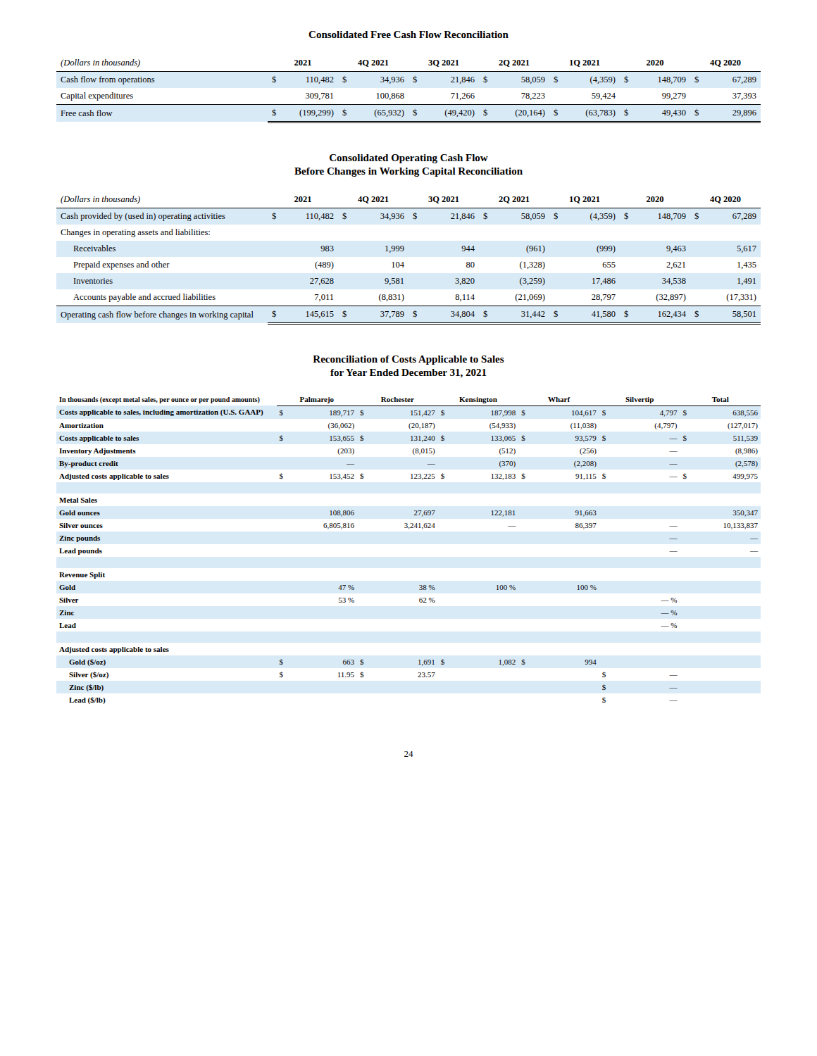Consolidated Free Cash Flow Reconciliation
| (Dollars in thousands) | 2021 | 4Q 2021 | 3Q 2021 | 2Q 2021 | 1Q 2021 | 2020 | 4Q 2020 |
| Cash flow from operations | $ | 110,482 | $ | 34,936 | $ | 21,846 | $ | 58,059 | $ | (4,359) | $ | 148,709 | $ | 67,289 |
| Capital expenditures | | 309,781 | | 100,868 | | 71,266 | | 78,223 | | 59,424 | | 99,279 | | 37,393 |
| Free cash flow | $ | (199,299) | $ | (65,932) | $ | (49,420) | $ | (20,164) | $ | (63,783) | $ | 49,430 | $ | 29,896 |
Consolidated Operating Cash Flow
Before Changes in Working Capital Reconciliation
| (Dollars in thousands) | 2021 | 4Q 2021 | 3Q 2021 | 2Q 2021 | 1Q 2021 | 2020 | 4Q 2020 |
| Cash provided by (used in) operating activities | $ | 110,482 | $ | 34,936 | $ | 21,846 | $ | 58,059 | $ | (4,359) | $ | 148,709 | $ | 67,289 |
| Changes in operating assets and liabilities: | |
| Receivables | | 983 | | 1,999 | | 944 | | (961) | | (999) | | 9,463 | | 5,617 |
| Prepaid expenses and other | | (489) | | 104 | | 80 | | (1,328) | | 655 | | 2,621 | | 1,435 |
| Inventories | | 27,628 | | 9,581 | | 3,820 | | (3,259) | | 17,486 | | 34,538 | | 1,491 |
| Accounts payable and accrued liabilities | | 7,011 | | (8,831) | | 8,114 | | (21,069) | | 28,797 | | (32,897) | | (17,331) |
| Operating cash flow before changes in working capital | $ | 145,615 | $ | 37,789 | $ | 34,804 | $ | 31,442 | $ | 41,580 | $ | 162,434 | $ | 58,501 |
Reconciliation of Costs Applicable to Sales
for Year Ended December 31, 2021
| In thousands (except metal sales, per ounce or per pound amounts) | Palmarejo | Rochester | Kensington | Wharf | Silvertip | Total |
| Costs applicable to sales, including amortization (U.S. GAAP) | $ | 189,717 | $ | 151,427 | $ | 187,998 | $ | 104,617 | $ | 4,797 | $ | 638,556 |
| Amortization | | (36,062) | | (20,187) | | (54,933) | | (11,038) | | (4,797) | | (127,017) |
| Costs applicable to sales | $ | 153,655 | $ | 131,240 | $ | 133,065 | $ | 93,579 | $ | — | $ | 511,539 |
| Inventory Adjustments | | (203) | | (8,015) | | (512) | | (256) | | — | | (8,986) |
| By-product credit | | — | | — | | (370) | | (2,208) | | — | | (2,578) |
| Adjusted costs applicable to sales | $ | 153,452 | $ | 123,225 | $ | 132,183 | $ | 91,115 | $ | — | $ | 499,975 |
| Metal Sales | |
| Gold ounces | | 108,806 | | 27,697 | | 122,181 | | 91,663 | | | | 350,347 |
| Silver ounces | | 6,805,816 | | 3,241,624 | | — | | 86,397 | | — | | 10,133,837 |
| Zinc pounds | | | | | | | | | | — | | — |
| Lead pounds | | | | | | | | | | — | | — |
| Revenue Split | |
| Gold | | 47 % | | 38 % | | 100 % | | 100 % | | | | |
| Silver | | 53 % | | 62 % | | | | | | — % | | |
| Zinc | | | | | | | | | | — % | | |
| Lead | | | | | | | | | | — % | | |
| Adjusted costs applicable to sales | |
| Gold ($/oz) | $ | 663 | $ | 1,691 | $ | 1,082 | $ | 994 | | | | |
| Silver ($/oz) | $ | 11.95 | $ | 23.57 | | | | | $ | — | | |
| Zinc ($/lb) | | | | | | | | | $ | — | | |
| Lead ($/lb) | | | | | | | | | $ | — | | |
24